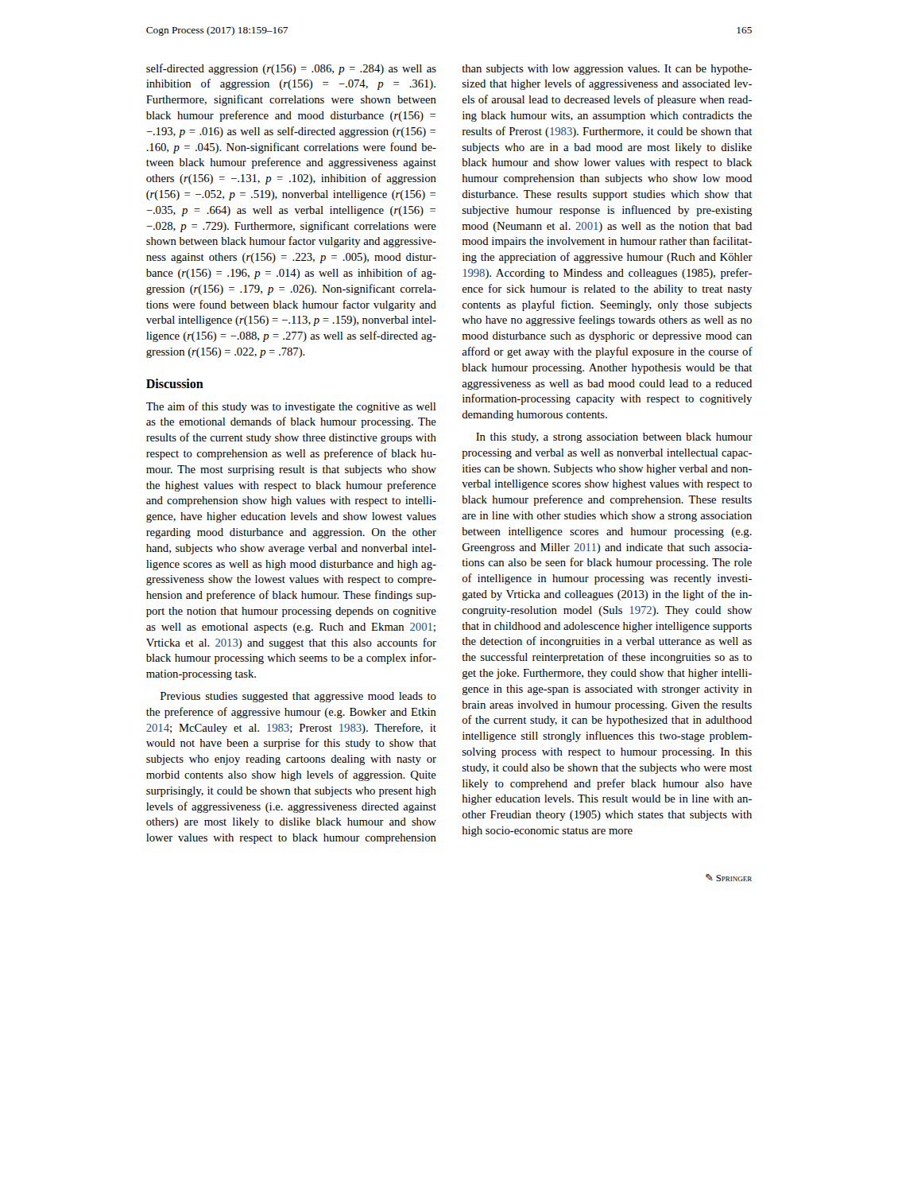Cogn Process (2017) 18:159–167 165
self-directed aggression (r(156) = .086, p = .284) as well as inhibition of aggression (r(156) = −.074, p = .361). Furthermore, significant correlations were shown between black humour preference and mood disturbance (r(156) = −.193, p = .016) as well as self-directed aggression (r(156) = .160, p = .045). Non-significant correlations were found between black humour preference and aggressiveness against others (r(156) = −.131, p = .102), inhibition of aggression (r(156) = −.052, p = .519), nonverbal intelligence (r(156) = −.035, p = .664) as well as verbal intelligence (r(156) = −.028, p = .729). Furthermore, significant correlations were shown between black humour factor vulgarity and aggressiveness against others (r(156) = .223, p = .005), mood disturbance (r(156) = .196, p = .014) as well as inhibition of aggression (r(156) = .179, p = .026). Non-significant correlations were found between black humour factor vulgarity and verbal intelligence (r(156) = −.113, p = .159), nonverbal intelligence (r(156) = −.088, p = .277) as well as self-directed aggression (r(156) = .022, p = .787).
Discussion
The aim of this study was to investigate the cognitive as well as the emotional demands of black humour processing. The results of the current study show three distinctive groups with respect to comprehension as well as preference of black humour. The most surprising result is that subjects who show the highest values with respect to black humour preference and comprehension show high values with respect to intelligence, have higher education levels and show lowest values regarding mood disturbance and aggression. On the other hand, subjects who show average verbal and nonverbal intelligence scores as well as high mood disturbance and high aggressiveness show the lowest values with respect to comprehension and preference of black humour. These findings support the notion that humour processing depends on cognitive as well as emotional aspects (e.g. Ruch and Ekman 2001; Vrticka et al. 2013) and suggest that this also accounts for black humour processing which seems to be a complex information-processing task.
Previous studies suggested that aggressive mood leads to the preference of aggressive humour (e.g. Bowker and Etkin 2014; McCauley et al. 1983; Prerost 1983). Therefore, it would not have been a surprise for this study to show that subjects who enjoy reading cartoons dealing with nasty or morbid contents also show high levels of aggression. Quite surprisingly, it could be shown that subjects who present high levels of aggressiveness (i.e. aggressiveness directed against others) are most likely to dislike black humour and show lower values with respect to black humour comprehension than subjects with low aggression values. It can be hypothesized that higher levels of aggressiveness and associated levels of arousal lead to decreased levels of pleasure when reading black humour wits, an assumption which contradicts the results of Prerost (1983). Furthermore, it could be shown that subjects who are in a bad mood are most likely to dislike black humour and show lower values with respect to black humour comprehension than subjects who show low mood disturbance. These results support studies which show that subjective humour response is influenced by pre-existing mood (Neumann et al. 2001) as well as the notion that bad mood impairs the involvement in humour rather than facilitating the appreciation of aggressive humour (Ruch and Köhler 1998). According to Mindess and colleagues (1985), preference for sick humour is related to the ability to treat nasty contents as playful fiction. Seemingly, only those subjects who have no aggressive feelings towards others as well as no mood disturbance such as dysphoric or depressive mood can afford or get away with the playful exposure in the course of black humour processing. Another hypothesis would be that aggressiveness as well as bad mood could lead to a reduced information-processing capacity with respect to cognitively demanding humorous contents.
In this study, a strong association between black humour processing and verbal as well as nonverbal intellectual capacities can be shown. Subjects who show higher verbal and nonverbal intelligence scores show highest values with respect to black humour preference and comprehension. These results are in line with other studies which show a strong association between intelligence scores and humour processing (e.g. Greengross and Miller 2011) and indicate that such associations can also be seen for black humour processing. The role of intelligence in humour processing was recently investigated by Vrticka and colleagues (2013) in the light of the incongruity-resolution model (Suls 1972). They could show that in childhood and adolescence higher intelligence supports the detection of incongruities in a verbal utterance as well as the successful reinterpretation of these incongruities so as to get the joke. Furthermore, they could show that higher intelligence in this age-span is associated with stronger activity in brain areas involved in humour processing. Given the results of the current study, it can be hypothesized that in adulthood intelligence still strongly influences this two-stage problem-solving process with respect to humour processing. In this study, it could also be shown that the subjects who were most likely to comprehend and prefer black humour also have higher education levels. This result would be in line with another Freudian theory (1905) which states that subjects with high socio-economic status are more
✎ Springer